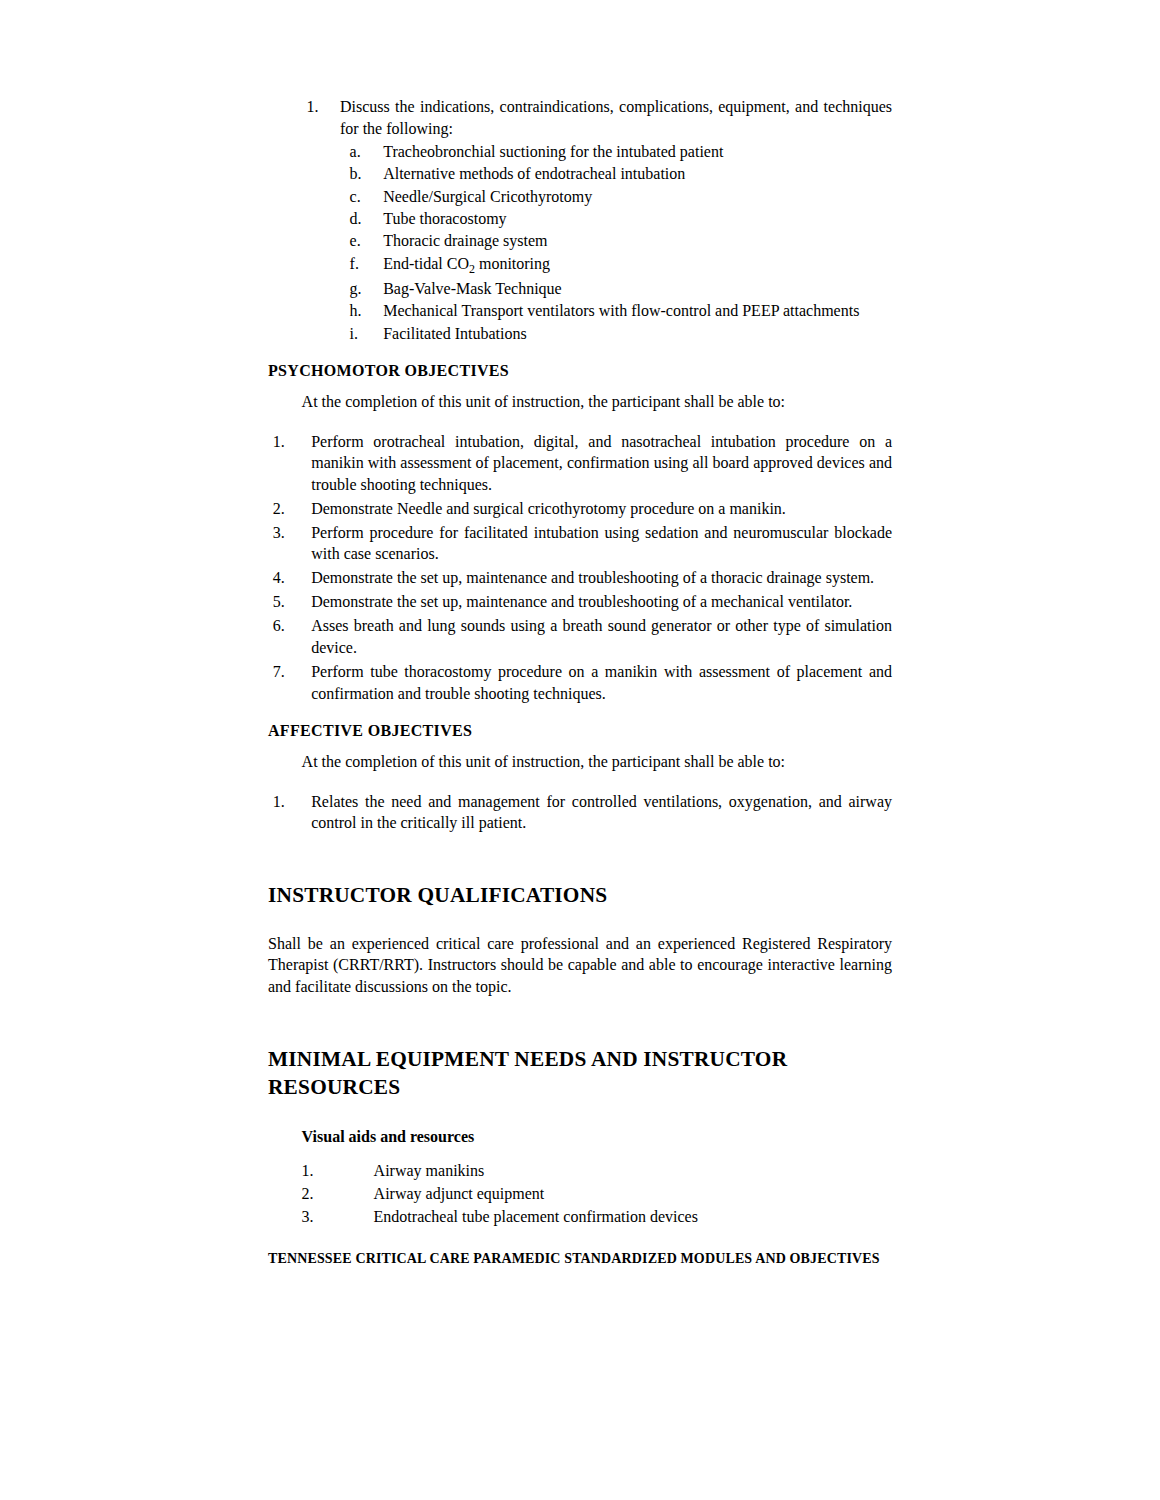Discuss the indications, contraindications, complications, equipment, and techniques for the following:
Tracheobronchial suctioning for the intubated patient
Alternative methods of endotracheal intubation
Needle/Surgical Cricothyrotomy
Tube thoracostomy
Thoracic drainage system
End-tidal CO2 monitoring
Bag-Valve-Mask Technique
Mechanical Transport ventilators with flow-control and PEEP attachments
Facilitated Intubations
PSYCHOMOTOR OBJECTIVES
At the completion of this unit of instruction, the participant shall be able to:
Perform orotracheal intubation, digital, and nasotracheal intubation procedure on a manikin with assessment of placement, confirmation using all board approved devices and trouble shooting techniques.
Demonstrate Needle and surgical cricothyrotomy procedure on a manikin.
Perform procedure for facilitated intubation using sedation and neuromuscular blockade with case scenarios.
Demonstrate the set up, maintenance and troubleshooting of a thoracic drainage system.
Demonstrate the set up, maintenance and troubleshooting of a mechanical ventilator.
Asses breath and lung sounds using a breath sound generator or other type of simulation device.
Perform tube thoracostomy procedure on a manikin with assessment of placement and confirmation and trouble shooting techniques.
AFFECTIVE OBJECTIVES
At the completion of this unit of instruction, the participant shall be able to:
Relates the need and management for controlled ventilations, oxygenation, and airway control in the critically ill patient.
INSTRUCTOR QUALIFICATIONS
Shall be an experienced critical care professional and an experienced Registered Respiratory Therapist (CRRT/RRT). Instructors should be capable and able to encourage interactive learning and facilitate discussions on the topic.
MINIMAL EQUIPMENT NEEDS AND INSTRUCTOR RESOURCES
Visual aids and resources
Airway manikins
Airway adjunct equipment
Endotracheal tube placement confirmation devices
TENNESSEE CRITICAL CARE PARAMEDIC STANDARDIZED MODULES AND OBJECTIVES